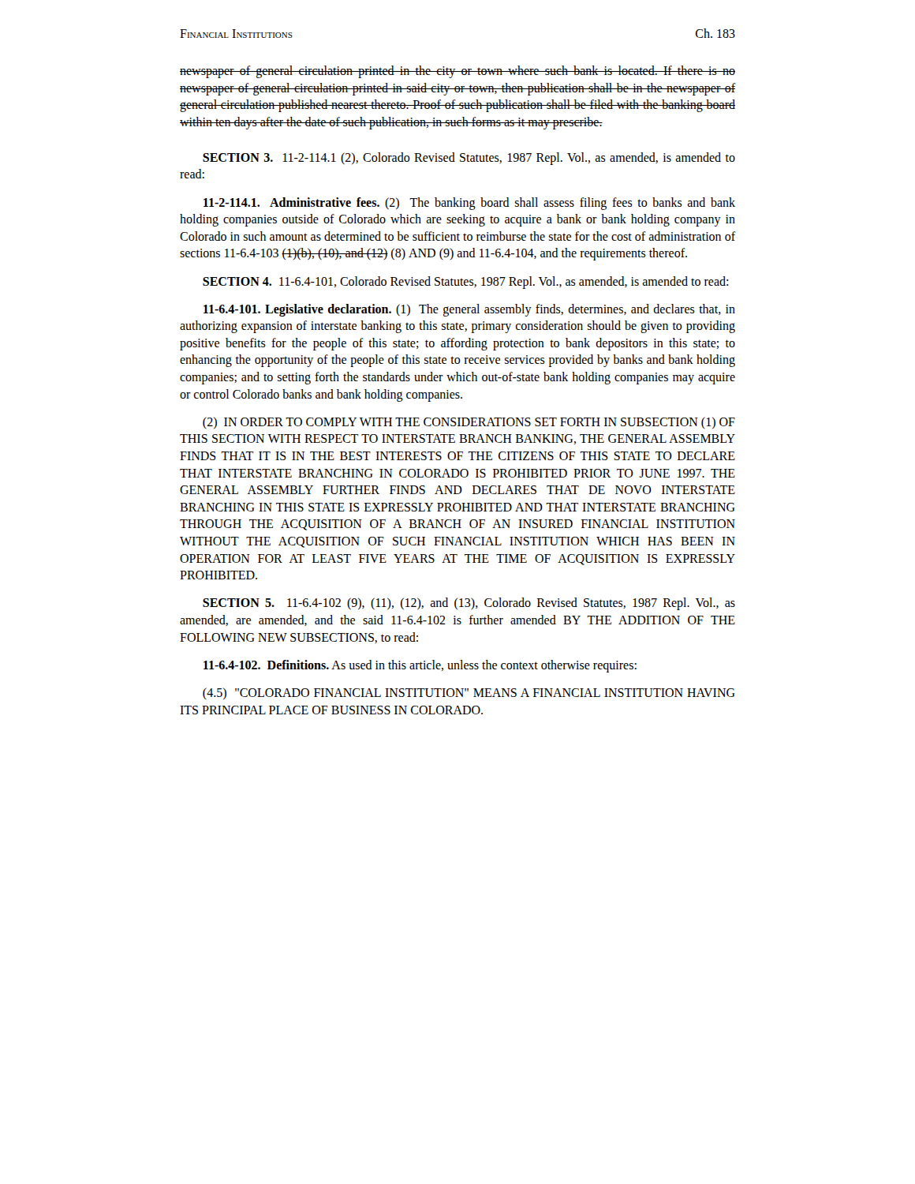Financial Institutions Ch. 183
newspaper of general circulation printed in the city or town where such bank is located. If there is no newspaper of general circulation printed in said city or town, then publication shall be in the newspaper of general circulation published nearest thereto. Proof of such publication shall be filed with the banking board within ten days after the date of such publication, in such forms as it may prescribe.
SECTION 3. 11-2-114.1 (2), Colorado Revised Statutes, 1987 Repl. Vol., as amended, is amended to read:
11-2-114.1. Administrative fees. (2) The banking board shall assess filing fees to banks and bank holding companies outside of Colorado which are seeking to acquire a bank or bank holding company in Colorado in such amount as determined to be sufficient to reimburse the state for the cost of administration of sections 11-6.4-103 (1)(b), (10), and (12) (8) AND (9) and 11-6.4-104, and the requirements thereof.
SECTION 4. 11-6.4-101, Colorado Revised Statutes, 1987 Repl. Vol., as amended, is amended to read:
11-6.4-101. Legislative declaration. (1) The general assembly finds, determines, and declares that, in authorizing expansion of interstate banking to this state, primary consideration should be given to providing positive benefits for the people of this state; to affording protection to bank depositors in this state; to enhancing the opportunity of the people of this state to receive services provided by banks and bank holding companies; and to setting forth the standards under which out-of-state bank holding companies may acquire or control Colorado banks and bank holding companies.
(2) IN ORDER TO COMPLY WITH THE CONSIDERATIONS SET FORTH IN SUBSECTION (1) OF THIS SECTION WITH RESPECT TO INTERSTATE BRANCH BANKING, THE GENERAL ASSEMBLY FINDS THAT IT IS IN THE BEST INTERESTS OF THE CITIZENS OF THIS STATE TO DECLARE THAT INTERSTATE BRANCHING IN COLORADO IS PROHIBITED PRIOR TO JUNE 1997. THE GENERAL ASSEMBLY FURTHER FINDS AND DECLARES THAT DE NOVO INTERSTATE BRANCHING IN THIS STATE IS EXPRESSLY PROHIBITED AND THAT INTERSTATE BRANCHING THROUGH THE ACQUISITION OF A BRANCH OF AN INSURED FINANCIAL INSTITUTION WITHOUT THE ACQUISITION OF SUCH FINANCIAL INSTITUTION WHICH HAS BEEN IN OPERATION FOR AT LEAST FIVE YEARS AT THE TIME OF ACQUISITION IS EXPRESSLY PROHIBITED.
SECTION 5. 11-6.4-102 (9), (11), (12), and (13), Colorado Revised Statutes, 1987 Repl. Vol., as amended, are amended, and the said 11-6.4-102 is further amended BY THE ADDITION OF THE FOLLOWING NEW SUBSECTIONS, to read:
11-6.4-102. Definitions. As used in this article, unless the context otherwise requires:
(4.5) "COLORADO FINANCIAL INSTITUTION" MEANS A FINANCIAL INSTITUTION HAVING ITS PRINCIPAL PLACE OF BUSINESS IN COLORADO.